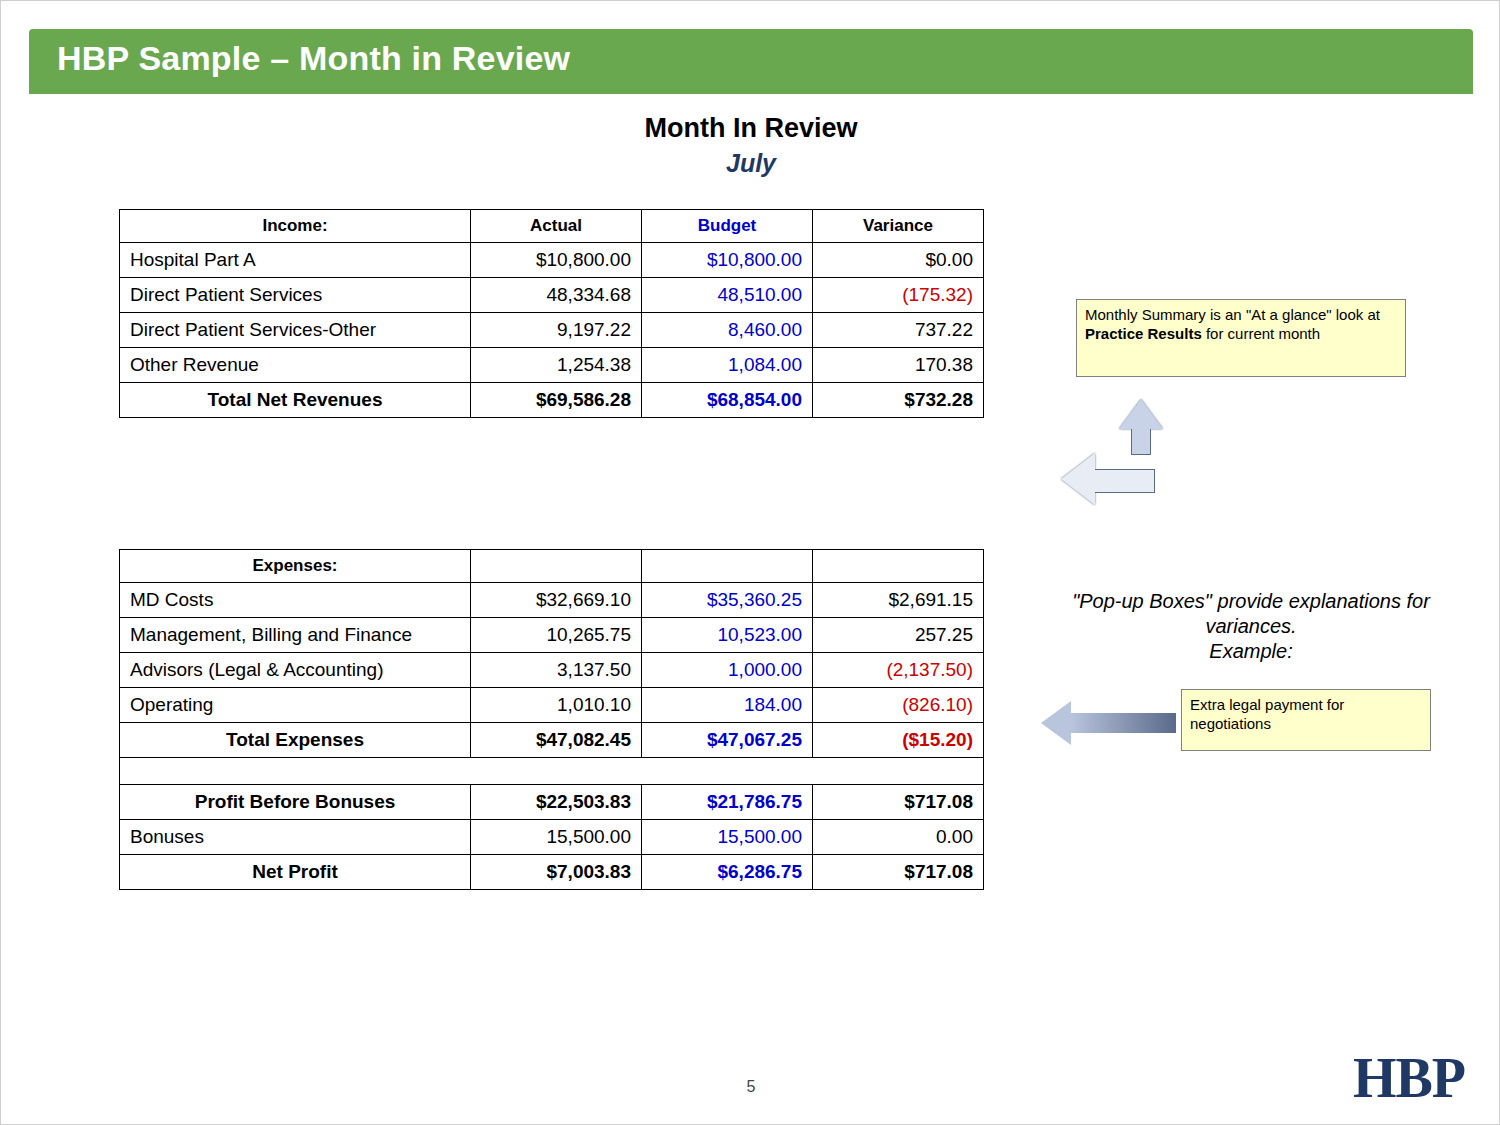HBP Sample – Month in Review
Month In Review
July
| Income: | Actual | Budget | Variance |
| --- | --- | --- | --- |
| Hospital Part A | $10,800.00 | $10,800.00 | $0.00 |
| Direct Patient Services | 48,334.68 | 48,510.00 | (175.32) |
| Direct Patient Services-Other | 9,197.22 | 8,460.00 | 737.22 |
| Other Revenue | 1,254.38 | 1,084.00 | 170.38 |
| Total Net Revenues | $69,586.28 | $68,854.00 | $732.28 |
| Expenses: | | | |
| --- | --- | --- | --- |
| MD Costs | $32,669.10 | $35,360.25 | $2,691.15 |
| Management, Billing and Finance | 10,265.75 | 10,523.00 | 257.25 |
| Advisors (Legal & Accounting) | 3,137.50 | 1,000.00 | (2,137.50) |
| Operating | 1,010.10 | 184.00 | (826.10) |
| Total Expenses | $47,082.45 | $47,067.25 | ($15.20) |
| Profit Before Bonuses | $22,503.83 | $21,786.75 | $717.08 |
| Bonuses | 15,500.00 | 15,500.00 | 0.00 |
| Net Profit | $7,003.83 | $6,286.75 | $717.08 |
Monthly Summary is an "At a glance" look at Practice Results for current month
"Pop-up Boxes" provide explanations for variances.
Example:
Extra legal payment for negotiations
5
HBP